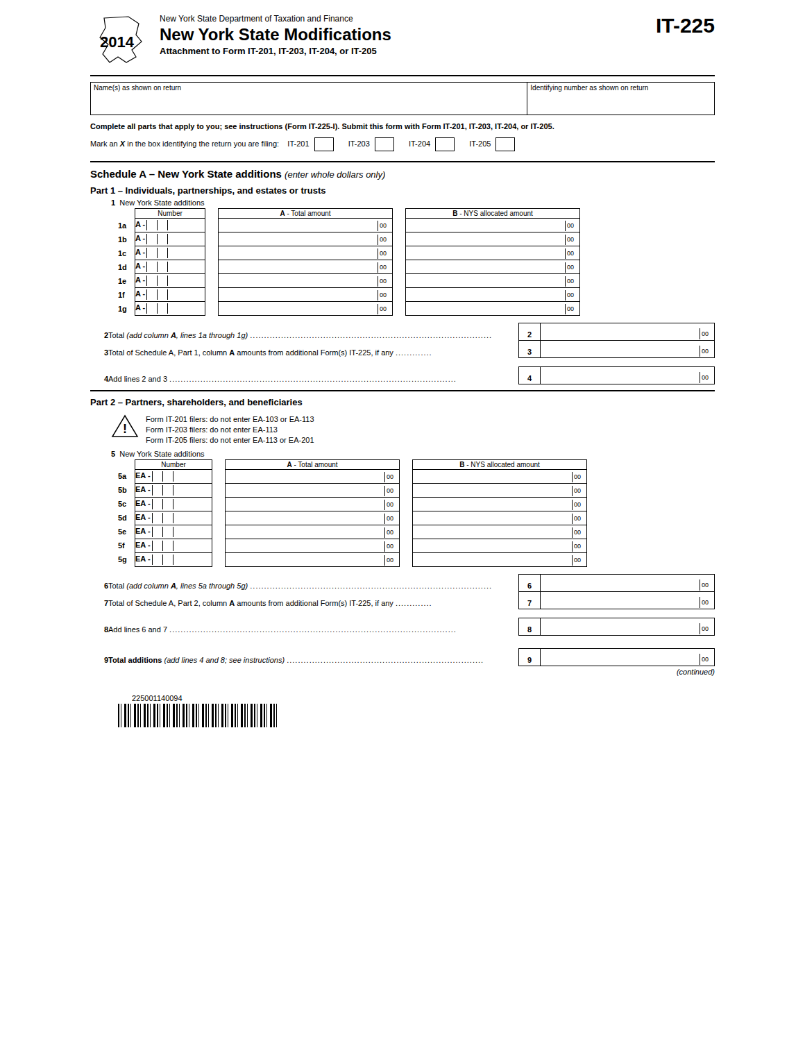2014
New York State Department of Taxation and Finance
New York State Modifications
Attachment to Form IT-201, IT-203, IT-204, or IT-205
IT-225
| Name(s) as shown on return | Identifying number as shown on return |
Complete all parts that apply to you; see instructions (Form IT-225-I). Submit this form with Form IT-201, IT-203, IT-204, or IT-205.
Mark an X in the box identifying the return you are filing: IT-201 IT-203 IT-204 IT-205
Schedule A – New York State additions (enter whole dollars only)
Part 1 – Individuals, partnerships, and estates or trusts
1 New York State additions
| | Number | | A - Total amount | | B - NYS allocated amount |
| --- | --- | --- | --- | --- | --- |
| 1a | A - | | 00 | | 00 |
| 1b | A - | | 00 | | 00 |
| 1c | A - | | 00 | | 00 |
| 1d | A - | | 00 | | 00 |
| 1e | A - | | 00 | | 00 |
| 1f | A - | | 00 | | 00 |
| 1g | A - | | 00 | | 00 |
| 2 | Total (add column A , lines 1a through 1g) ...................................................................................... | 2 | 00 |
| 3 | Total of Schedule A, Part 1, column A amounts from additional Form(s) IT-225, if any ............. | 3 | 00 |
| 4 | Add lines 2 and 3 ...................................................................................................... | 4 | 00 |
Part 2 – Partners, shareholders, and beneficiaries
!
Form IT-201 filers: do not enter EA-103 or EA-113
Form IT-203 filers: do not enter EA-113
Form IT-205 filers: do not enter EA-113 or EA-201
5 New York State additions
| | Number | | A - Total amount | | B - NYS allocated amount |
| --- | --- | --- | --- | --- | --- |
| 5a | EA - | | 00 | | 00 |
| 5b | EA - | | 00 | | 00 |
| 5c | EA - | | 00 | | 00 |
| 5d | EA - | | 00 | | 00 |
| 5e | EA - | | 00 | | 00 |
| 5f | EA - | | 00 | | 00 |
| 5g | EA - | | 00 | | 00 |
| 6 | Total (add column A , lines 5a through 5g) ...................................................................................... | 6 | 00 |
| 7 | Total of Schedule A, Part 2, column A amounts from additional Form(s) IT-225, if any ............. | 7 | 00 |
| 8 | Add lines 6 and 7 ...................................................................................................... | 8 | 00 |
| 9 | Total additions (add lines 4 and 8; see instructions) ...................................................................... | 9 | 00 |
(continued)
225001140094